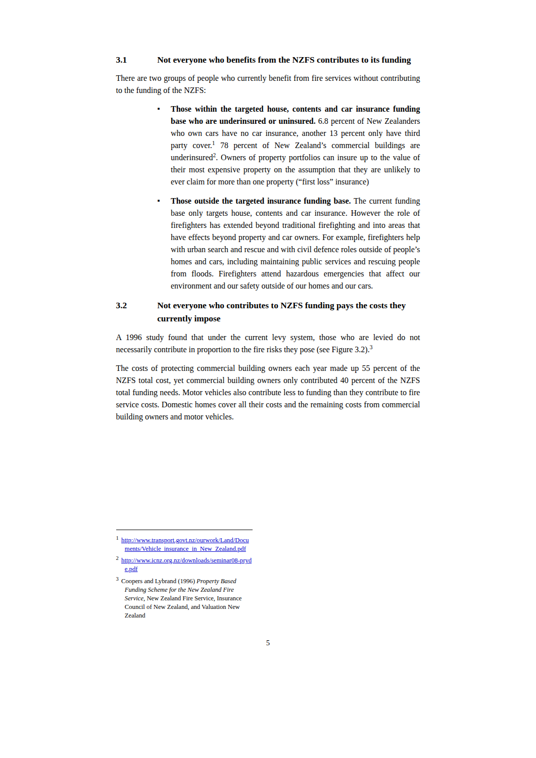3.1
Not everyone who benefits from the NZFS contributes to its funding
There are two groups of people who currently benefit from fire services without contributing to the funding of the NZFS:
Those within the targeted house, contents and car insurance funding base who are underinsured or uninsured. 6.8 percent of New Zealanders who own cars have no car insurance, another 13 percent only have third party cover.1 78 percent of New Zealand’s commercial buildings are underinsured2. Owners of property portfolios can insure up to the value of their most expensive property on the assumption that they are unlikely to ever claim for more than one property (“first loss” insurance)
Those outside the targeted insurance funding base. The current funding base only targets house, contents and car insurance. However the role of firefighters has extended beyond traditional firefighting and into areas that have effects beyond property and car owners. For example, firefighters help with urban search and rescue and with civil defence roles outside of people’s homes and cars, including maintaining public services and rescuing people from floods. Firefighters attend hazardous emergencies that affect our environment and our safety outside of our homes and our cars.
3.2
Not everyone who contributes to NZFS funding pays the costs they currently impose
A 1996 study found that under the current levy system, those who are levied do not necessarily contribute in proportion to the fire risks they pose (see Figure 3.2).3
The costs of protecting commercial building owners each year made up 55 percent of the NZFS total cost, yet commercial building owners only contributed 40 percent of the NZFS total funding needs. Motor vehicles also contribute less to funding than they contribute to fire service costs. Domestic homes cover all their costs and the remaining costs from commercial building owners and motor vehicles.
1 http://www.transport.govt.nz/ourwork/Land/Documents/Vehicle_insurance_in_New_Zealand.pdf
2 http://www.icnz.org.nz/downloads/seminar08-pryde.pdf
3 Coopers and Lybrand (1996) Property Based Funding Scheme for the New Zealand Fire Service, New Zealand Fire Service, Insurance Council of New Zealand, and Valuation New Zealand
5